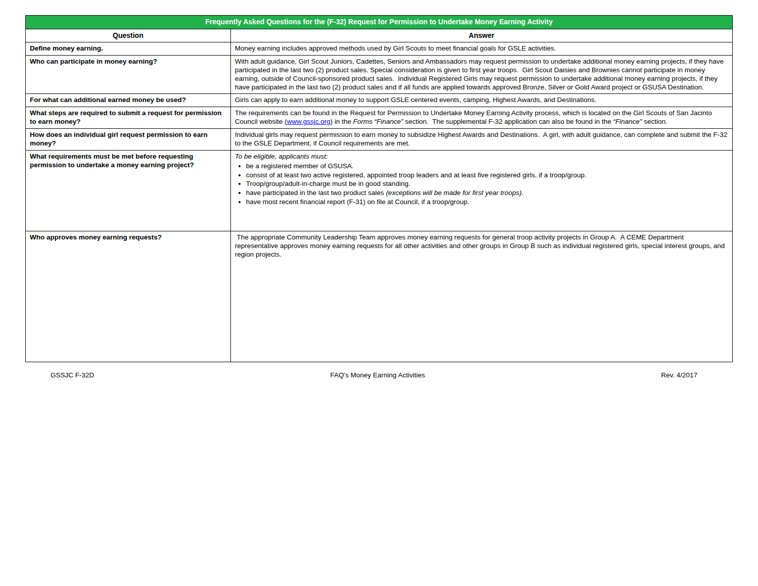| Frequently Asked Questions for the (F-32) Request for Permission to Undertake Money Earning Activity |
| --- |
| Question | Answer |
| Define money earning. | Money earning includes approved methods used by Girl Scouts to meet financial goals for GSLE activities. |
| Who can participate in money earning? | With adult guidance, Girl Scout Juniors, Cadettes, Seniors and Ambassadors may request permission to undertake additional money earning projects, if they have participated in the last two (2) product sales. Special consideration is given to first year troops. Girl Scout Daisies and Brownies cannot participate in money earning, outside of Council-sponsored product sales. Individual Registered Girls may request permission to undertake additional money earning projects, if they have participated in the last two (2) product sales and if all funds are applied towards approved Bronze, Silver or Gold Award project or GSUSA Destination. |
| For what can additional earned money be used? | Girls can apply to earn additional money to support GSLE centered events, camping, Highest Awards, and Destinations. |
| What steps are required to submit a request for permission to earn money? | The requirements can be found in the Request for Permission to Undertake Money Earning Activity process, which is located on the Girl Scouts of San Jacinto Council website ( www.gssjc.org ) in the Forms “Finance” section. The supplemental F-32 application can also be found in the “Finance” section. |
| How does an individual girl request permission to earn money? | Individual girls may request permission to earn money to subsidize Highest Awards and Destinations. A girl, with adult guidance, can complete and submit the F-32 to the GSLE Department, if Council requirements are met. |
| What requirements must be met before requesting permission to undertake a money earning project? | To be eligible, applicants must: be a registered member of GSUSA. consist of at least two active registered, appointed troop leaders and at least five registered girls, if a troop/group. Troop/group/adult-in-charge must be in good standing. have participated in the last two product sales (exceptions will be made for first year troops) . have most recent financial report (F-31) on file at Council, if a troop/group. |
| Who approves money earning requests? | The appropriate Community Leadership Team approves money earning requests for general troop activity projects in Group A. A CEME Department representative approves money earning requests for all other activities and other groups in Group B such as individual registered girls, special interest groups, and region projects. |
GSSJC F-32D
FAQ’s Money Earning Activities
Rev. 4/2017